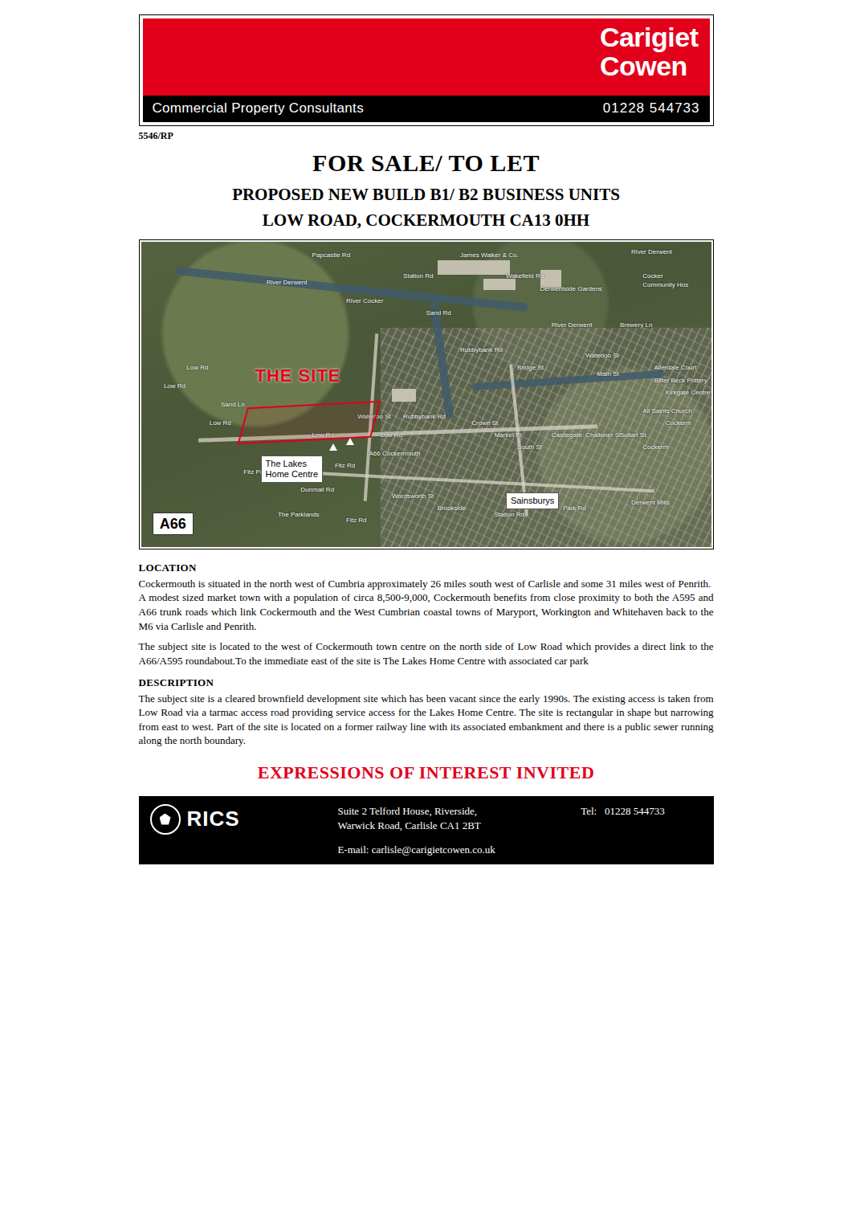Carigiet
Cowen
Commercial Property Consultants 01228 544733
5546/RP
FOR SALE/ TO LET
PROPOSED NEW BUILD B1/ B2 BUSINESS UNITS
LOW ROAD, COCKERMOUTH CA13 0HH
Papcastle Rd
James Walker & Co.
River Derwent
Cocker
Community Hos
River Derwent
Station Rd
Wakefield Rd
Derwentside Gardens
Sand Rd
River Cocker
River Derwent
Brewery Ln
Rubbybank Rd
Waterloo St
Bridge St
Main St
Allerdale Court
Bitter Beck Pottery
Kirkgate Centre
All Saints Church
Cockerm
Low Rd
Low Rd
Sand Ln
Low Rd
Low Rd
Waterloo St
Rubbybank Rd
Crown St
Market Pl
South St
Castlegate
Challoner St
Sullart St
Cockerm
A66 Cockermouth
Fitz Rd
Fitz Park
Dunmail Rd
Wordsworth St
Brookside
Station Rd
Park Rd
Derwent Mills
The Parklands
Fitz Rd
Low Rd
THE SITE
The Lakes
Home Centre
Sainsburys
A66
LOCATION
Cockermouth is situated in the north west of Cumbria approximately 26 miles south west of Carlisle and some 31 miles west of Penrith. A modest sized market town with a population of circa 8,500-9,000, Cockermouth benefits from close proximity to both the A595 and A66 trunk roads which link Cockermouth and the West Cumbrian coastal towns of Maryport, Workington and Whitehaven back to the M6 via Carlisle and Penrith.
The subject site is located to the west of Cockermouth town centre on the north side of Low Road which provides a direct link to the A66/A595 roundabout.To the immediate east of the site is The Lakes Home Centre with associated car park
DESCRIPTION
The subject site is a cleared brownfield development site which has been vacant since the early 1990s. The existing access is taken from Low Road via a tarmac access road providing service access for the Lakes Home Centre. The site is rectangular in shape but narrowing from east to west. Part of the site is located on a former railway line with its associated embankment and there is a public sewer running along the north boundary.
EXPRESSIONS OF INTEREST INVITED
RICS
Suite 2 Telford House, Riverside,
Warwick Road, Carlisle CA1 2BT
Tel: 01228 544733
E-mail: carlisle@carigietcowen.co.uk